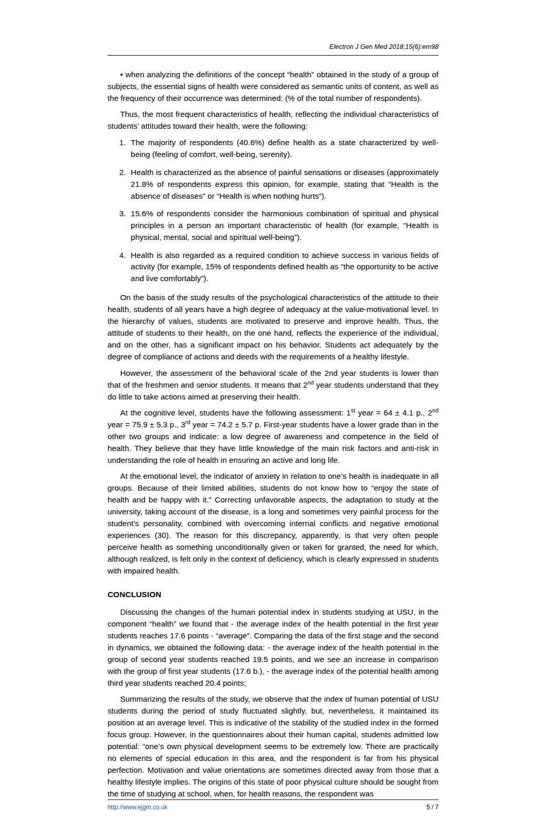Electron J Gen Med 2018;15(6):em98
• when analyzing the definitions of the concept “health” obtained in the study of a group of subjects, the essential signs of health were considered as semantic units of content, as well as the frequency of their occurrence was determined: (% of the total number of respondents).
Thus, the most frequent characteristics of health, reflecting the individual characteristics of students’ attitudes toward their health, were the following:
The majority of respondents (40.6%) define health as a state characterized by well-being (feeling of comfort, well-being, serenity).
Health is characterized as the absence of painful sensations or diseases (approximately 21.8% of respondents express this opinion, for example, stating that “Health is the absence of diseases” or “Health is when nothing hurts”).
15.6% of respondents consider the harmonious combination of spiritual and physical principles in a person an important characteristic of health (for example, “Health is physical, mental, social and spiritual well-being”).
Health is also regarded as a required condition to achieve success in various fields of activity (for example, 15% of respondents defined health as “the opportunity to be active and live comfortably”).
On the basis of the study results of the psychological characteristics of the attitude to their health, students of all years have a high degree of adequacy at the value-motivational level. In the hierarchy of values, students are motivated to preserve and improve health. Thus, the attitude of students to their health, on the one hand, reflects the experience of the individual, and on the other, has a significant impact on his behavior. Students act adequately by the degree of compliance of actions and deeds with the requirements of a healthy lifestyle.
However, the assessment of the behavioral scale of the 2nd year students is lower than that of the freshmen and senior students. It means that 2nd year students understand that they do little to take actions aimed at preserving their health.
At the cognitive level, students have the following assessment: 1st year = 64 ± 4.1 p., 2nd year = 75.9 ± 5.3 p., 3rd year = 74.2 ± 5.7 p. First-year students have a lower grade than in the other two groups and indicate: a low degree of awareness and competence in the field of health. They believe that they have little knowledge of the main risk factors and anti-risk in understanding the role of health in ensuring an active and long life.
At the emotional level, the indicator of anxiety in relation to one’s health is inadequate in all groups. Because of their limited abilities, students do not know how to “enjoy the state of health and be happy with it.” Correcting unfavorable aspects, the adaptation to study at the university, taking account of the disease, is a long and sometimes very painful process for the student’s personality, combined with overcoming internal conflicts and negative emotional experiences (30). The reason for this discrepancy, apparently, is that very often people perceive health as something unconditionally given or taken for granted, the need for which, although realized, is felt only in the context of deficiency, which is clearly expressed in students with impaired health.
Conclusion
Discussing the changes of the human potential index in students studying at USU, in the component “health” we found that - the average index of the health potential in the first year students reaches 17.6 points - “average”. Comparing the data of the first stage and the second in dynamics, we obtained the following data: - the average index of the health potential in the group of second year students reached 19.5 points, and we see an increase in comparison with the group of first year students (17.6 b.), - the average index of the potential health among third year students reached 20.4 points;
Summarizing the results of the study, we observe that the index of human potential of USU students during the period of study fluctuated slightly, but, nevertheless, it maintained its position at an average level. This is indicative of the stability of the studied index in the formed focus group. However, in the questionnaires about their human capital, students admitted low potential: “one’s own physical development seems to be extremely low. There are practically no elements of special education in this area, and the respondent is far from his physical perfection. Motivation and value orientations are sometimes directed away from those that a healthy lifestyle implies. The origins of this state of poor physical culture should be sought from the time of studying at school, when, for health reasons, the respondent was
http://www.ejgm.co.uk 5 / 7